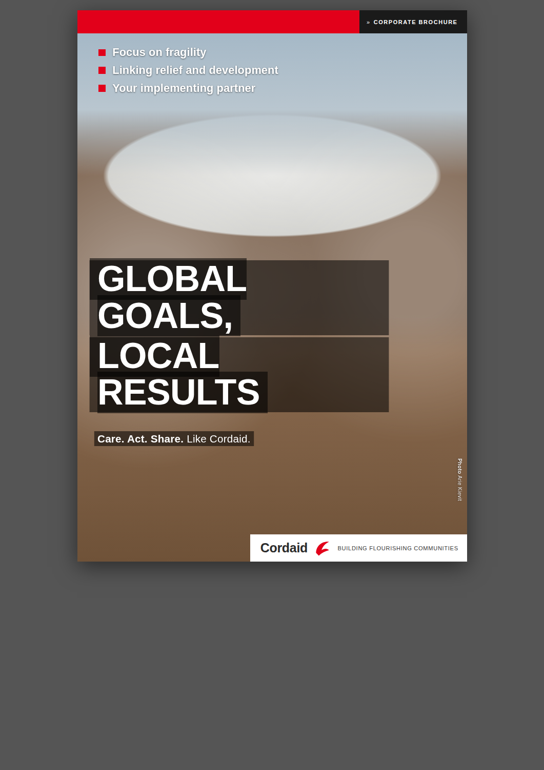»Corporate Brochure
Focus on fragility
Linking relief and development
Your implementing partner
Global Goals, Local Results
Care. Act. Share. Like Cordaid.
Photo Arie Kievit
Cordaid Building Flourishing Communities